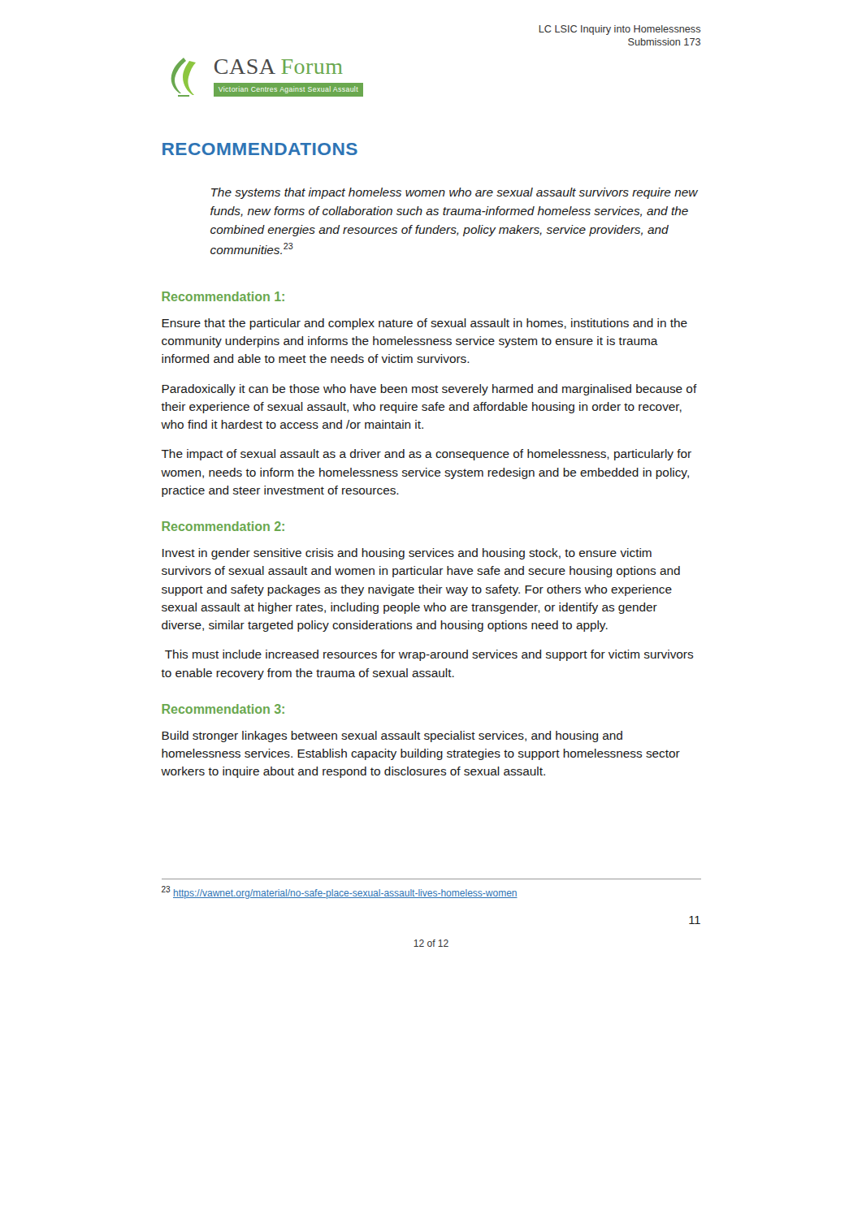LC LSIC Inquiry into Homelessness
Submission 173
CASA Forum
Victorian Centres Against Sexual Assault
RECOMMENDATIONS
The systems that impact homeless women who are sexual assault survivors require new funds, new forms of collaboration such as trauma-informed homeless services, and the combined energies and resources of funders, policy makers, service providers, and communities.23
Recommendation 1:
Ensure that the particular and complex nature of sexual assault in homes, institutions and in the community underpins and informs the homelessness service system to ensure it is trauma informed and able to meet the needs of victim survivors.
Paradoxically it can be those who have been most severely harmed and marginalised because of their experience of sexual assault, who require safe and affordable housing in order to recover, who find it hardest to access and /or maintain it.
The impact of sexual assault as a driver and as a consequence of homelessness, particularly for women, needs to inform the homelessness service system redesign and be embedded in policy, practice and steer investment of resources.
Recommendation 2:
Invest in gender sensitive crisis and housing services and housing stock, to ensure victim survivors of sexual assault and women in particular have safe and secure housing options and support and safety packages as they navigate their way to safety. For others who experience sexual assault at higher rates, including people who are transgender, or identify as gender diverse, similar targeted policy considerations and housing options need to apply.
This must include increased resources for wrap-around services and support for victim survivors to enable recovery from the trauma of sexual assault.
Recommendation 3:
Build stronger linkages between sexual assault specialist services, and housing and homelessness services. Establish capacity building strategies to support homelessness sector workers to inquire about and respond to disclosures of sexual assault.
23 https://vawnet.org/material/no-safe-place-sexual-assault-lives-homeless-women
11
12 of 12